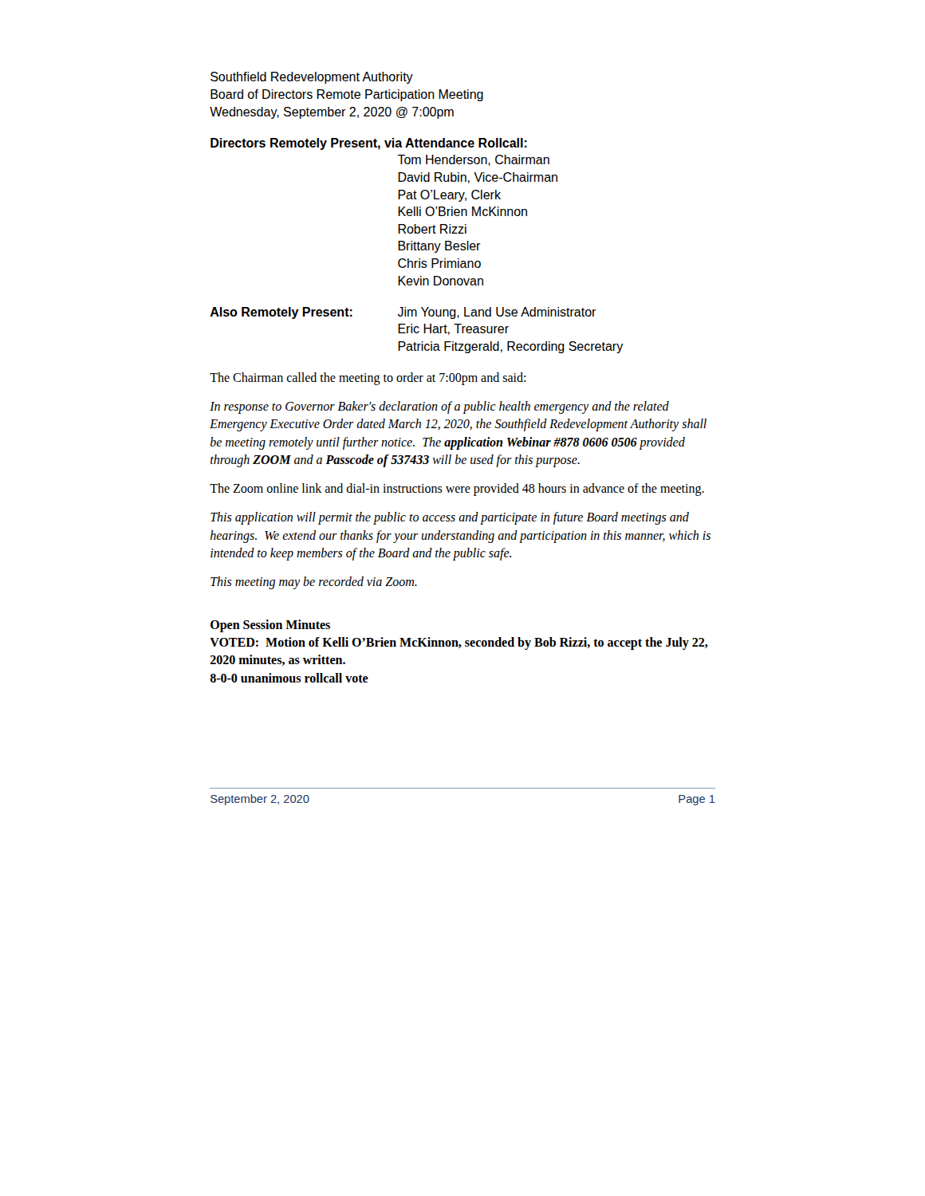Southfield Redevelopment Authority
Board of Directors Remote Participation Meeting
Wednesday, September 2, 2020 @ 7:00pm
| Directors Remotely Present, via Attendance Rollcall: | |
Tom Henderson, Chairman
David Rubin, Vice-Chairman
Pat O’Leary, Clerk
Kelli O’Brien McKinnon
Robert Rizzi
Brittany Besler
Chris Primiano
Kevin Donovan
| Also Remotely Present: | Jim Young, Land Use Administrator Eric Hart, Treasurer Patricia Fitzgerald, Recording Secretary |
The Chairman called the meeting to order at 7:00pm and said:
In response to Governor Baker's declaration of a public health emergency and the related Emergency Executive Order dated March 12, 2020, the Southfield Redevelopment Authority shall be meeting remotely until further notice. The application Webinar #878 0606 0506 provided through ZOOM and a Passcode of 537433 will be used for this purpose.
The Zoom online link and dial-in instructions were provided 48 hours in advance of the meeting.
This application will permit the public to access and participate in future Board meetings and hearings. We extend our thanks for your understanding and participation in this manner, which is intended to keep members of the Board and the public safe.
This meeting may be recorded via Zoom.
Open Session Minutes
VOTED: Motion of Kelli O’Brien McKinnon, seconded by Bob Rizzi, to accept the July 22, 2020 minutes, as written.
8-0-0 unanimous rollcall vote
September 2, 2020 Page 1